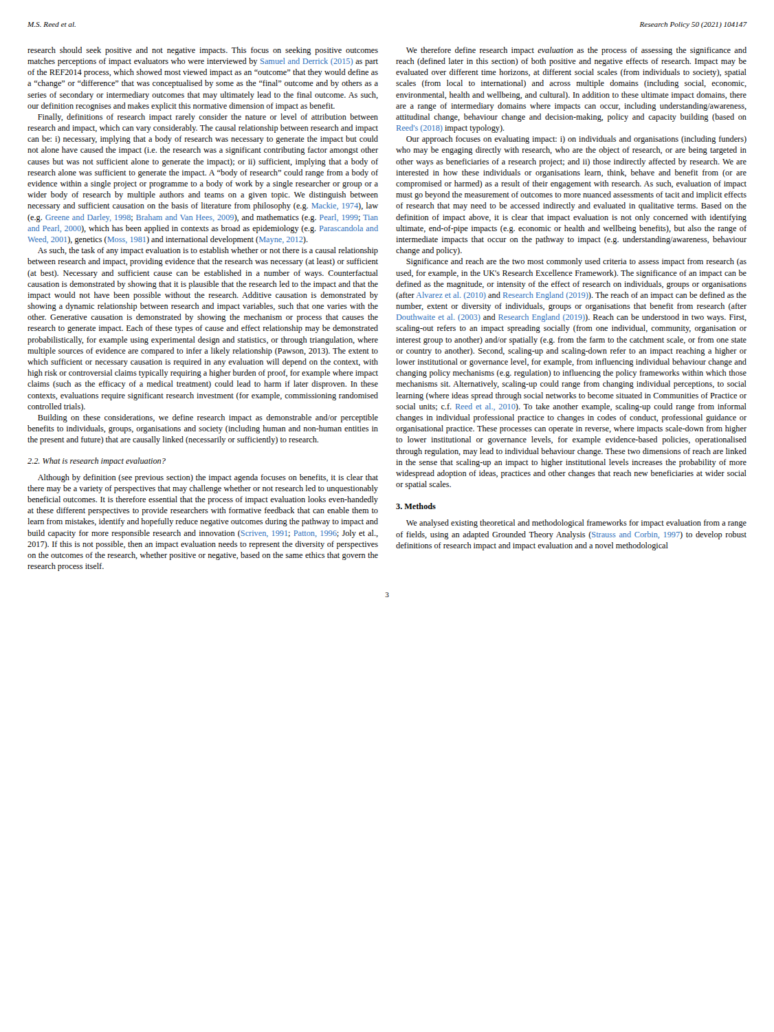M.S. Reed et al.
Research Policy 50 (2021) 104147
research should seek positive and not negative impacts. This focus on seeking positive outcomes matches perceptions of impact evaluators who were interviewed by Samuel and Derrick (2015) as part of the REF2014 process, which showed most viewed impact as an “outcome” that they would define as a “change” or “difference” that was conceptualised by some as the “final” outcome and by others as a series of secondary or intermediary outcomes that may ultimately lead to the final outcome. As such, our definition recognises and makes explicit this normative dimension of impact as benefit.
Finally, definitions of research impact rarely consider the nature or level of attribution between research and impact, which can vary considerably. The causal relationship between research and impact can be: i) necessary, implying that a body of research was necessary to generate the impact but could not alone have caused the impact (i.e. the research was a significant contributing factor amongst other causes but was not sufficient alone to generate the impact); or ii) sufficient, implying that a body of research alone was sufficient to generate the impact. A “body of research” could range from a body of evidence within a single project or programme to a body of work by a single researcher or group or a wider body of research by multiple authors and teams on a given topic. We distinguish between necessary and sufficient causation on the basis of literature from philosophy (e.g. Mackie, 1974), law (e.g. Greene and Darley, 1998; Braham and Van Hees, 2009), and mathematics (e.g. Pearl, 1999; Tian and Pearl, 2000), which has been applied in contexts as broad as epidemiology (e.g. Parascandola and Weed, 2001), genetics (Moss, 1981) and international development (Mayne, 2012).
As such, the task of any impact evaluation is to establish whether or not there is a causal relationship between research and impact, providing evidence that the research was necessary (at least) or sufficient (at best). Necessary and sufficient cause can be established in a number of ways. Counterfactual causation is demonstrated by showing that it is plausible that the research led to the impact and that the impact would not have been possible without the research. Additive causation is demonstrated by showing a dynamic relationship between research and impact variables, such that one varies with the other. Generative causation is demonstrated by showing the mechanism or process that causes the research to generate impact. Each of these types of cause and effect relationship may be demonstrated probabilistically, for example using experimental design and statistics, or through triangulation, where multiple sources of evidence are compared to infer a likely relationship (Pawson, 2013). The extent to which sufficient or necessary causation is required in any evaluation will depend on the context, with high risk or controversial claims typically requiring a higher burden of proof, for example where impact claims (such as the efficacy of a medical treatment) could lead to harm if later disproven. In these contexts, evaluations require significant research investment (for example, commissioning randomised controlled trials).
Building on these considerations, we define research impact as demonstrable and/or perceptible benefits to individuals, groups, organisations and society (including human and non-human entities in the present and future) that are causally linked (necessarily or sufficiently) to research.
2.2. What is research impact evaluation?
Although by definition (see previous section) the impact agenda focuses on benefits, it is clear that there may be a variety of perspectives that may challenge whether or not research led to unquestionably beneficial outcomes. It is therefore essential that the process of impact evaluation looks even-handedly at these different perspectives to provide researchers with formative feedback that can enable them to learn from mistakes, identify and hopefully reduce negative outcomes during the pathway to impact and build capacity for more responsible research and innovation (Scriven, 1991; Patton, 1996; Joly et al., 2017). If this is not possible, then an impact evaluation needs to represent the diversity of perspectives on the outcomes of the research, whether positive or negative, based on the same ethics that govern the research process itself.
We therefore define research impact evaluation as the process of assessing the significance and reach (defined later in this section) of both positive and negative effects of research. Impact may be evaluated over different time horizons, at different social scales (from individuals to society), spatial scales (from local to international) and across multiple domains (including social, economic, environmental, health and wellbeing, and cultural). In addition to these ultimate impact domains, there are a range of intermediary domains where impacts can occur, including understanding/awareness, attitudinal change, behaviour change and decision-making, policy and capacity building (based on Reed's (2018) impact typology).
Our approach focuses on evaluating impact: i) on individuals and organisations (including funders) who may be engaging directly with research, who are the object of research, or are being targeted in other ways as beneficiaries of a research project; and ii) those indirectly affected by research. We are interested in how these individuals or organisations learn, think, behave and benefit from (or are compromised or harmed) as a result of their engagement with research. As such, evaluation of impact must go beyond the measurement of outcomes to more nuanced assessments of tacit and implicit effects of research that may need to be accessed indirectly and evaluated in qualitative terms. Based on the definition of impact above, it is clear that impact evaluation is not only concerned with identifying ultimate, end-of-pipe impacts (e.g. economic or health and wellbeing benefits), but also the range of intermediate impacts that occur on the pathway to impact (e.g. understanding/awareness, behaviour change and policy).
Significance and reach are the two most commonly used criteria to assess impact from research (as used, for example, in the UK's Research Excellence Framework). The significance of an impact can be defined as the magnitude, or intensity of the effect of research on individuals, groups or organisations (after Alvarez et al. (2010) and Research England (2019)). The reach of an impact can be defined as the number, extent or diversity of individuals, groups or organisations that benefit from research (after Douthwaite et al. (2003) and Research England (2019)). Reach can be understood in two ways. First, scaling-out refers to an impact spreading socially (from one individual, community, organisation or interest group to another) and/or spatially (e.g. from the farm to the catchment scale, or from one state or country to another). Second, scaling-up and scaling-down refer to an impact reaching a higher or lower institutional or governance level, for example, from influencing individual behaviour change and changing policy mechanisms (e.g. regulation) to influencing the policy frameworks within which those mechanisms sit. Alternatively, scaling-up could range from changing individual perceptions, to social learning (where ideas spread through social networks to become situated in Communities of Practice or social units; c.f. Reed et al., 2010). To take another example, scaling-up could range from informal changes in individual professional practice to changes in codes of conduct, professional guidance or organisational practice. These processes can operate in reverse, where impacts scale-down from higher to lower institutional or governance levels, for example evidence-based policies, operationalised through regulation, may lead to individual behaviour change. These two dimensions of reach are linked in the sense that scaling-up an impact to higher institutional levels increases the probability of more widespread adoption of ideas, practices and other changes that reach new beneficiaries at wider social or spatial scales.
3. Methods
We analysed existing theoretical and methodological frameworks for impact evaluation from a range of fields, using an adapted Grounded Theory Analysis (Strauss and Corbin, 1997) to develop robust definitions of research impact and impact evaluation and a novel methodological
3